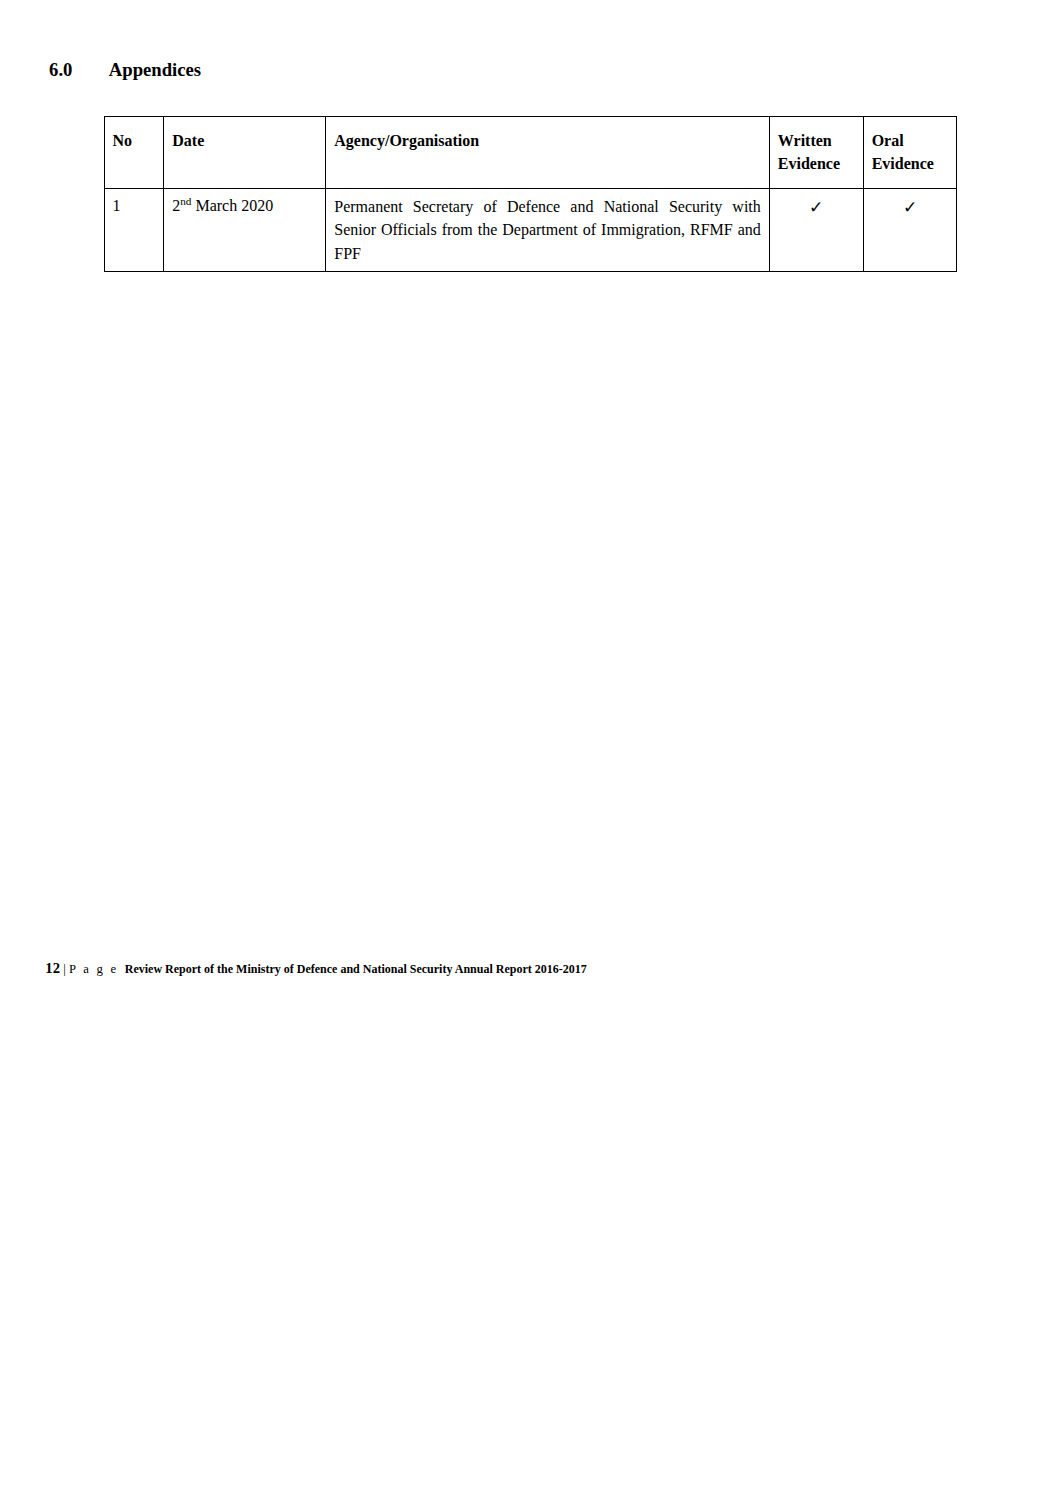6.0 Appendices
| No | Date | Agency/Organisation | Written Evidence | Oral Evidence |
| --- | --- | --- | --- | --- |
| 1 | 2 nd March 2020 | Permanent Secretary of Defence and National Security with Senior Officials from the Department of Immigration, RFMF and FPF | ✓ | ✓ |
12 | P a g e Review Report of the Ministry of Defence and National Security Annual Report 2016-2017